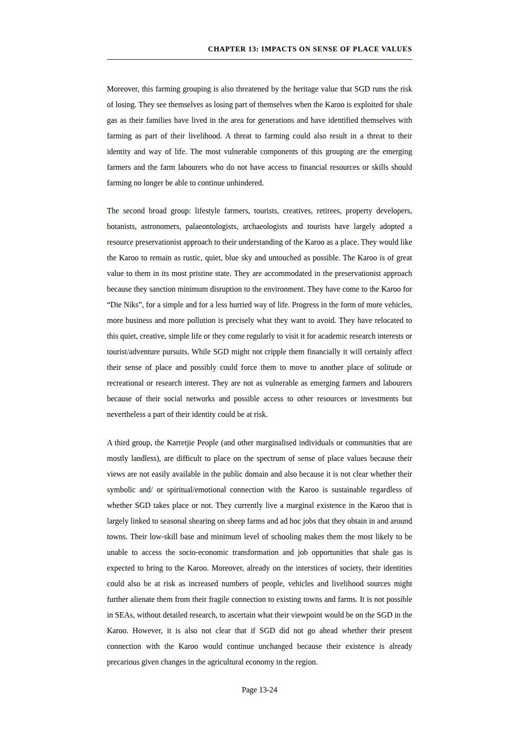CHAPTER 13: IMPACTS ON SENSE OF PLACE VALUES
Moreover, this farming grouping is also threatened by the heritage value that SGD runs the risk of losing. They see themselves as losing part of themselves when the Karoo is exploited for shale gas as their families have lived in the area for generations and have identified themselves with farming as part of their livelihood. A threat to farming could also result in a threat to their identity and way of life. The most vulnerable components of this grouping are the emerging farmers and the farm labourers who do not have access to financial resources or skills should farming no longer be able to continue unhindered.
The second broad group: lifestyle farmers, tourists, creatives, retirees, property developers, botanists, astronomers, palaeontologists, archaeologists and tourists have largely adopted a resource preservationist approach to their understanding of the Karoo as a place. They would like the Karoo to remain as rustic, quiet, blue sky and untouched as possible. The Karoo is of great value to them in its most pristine state. They are accommodated in the preservationist approach because they sanction minimum disruption to the environment. They have come to the Karoo for “Die Niks”, for a simple and for a less hurried way of life. Progress in the form of more vehicles, more business and more pollution is precisely what they want to avoid. They have relocated to this quiet, creative, simple life or they come regularly to visit it for academic research interests or tourist/adventure pursuits. While SGD might not cripple them financially it will certainly affect their sense of place and possibly could force them to move to another place of solitude or recreational or research interest. They are not as vulnerable as emerging farmers and labourers because of their social networks and possible access to other resources or investments but nevertheless a part of their identity could be at risk.
A third group, the Karretjie People (and other marginalised individuals or communities that are mostly landless), are difficult to place on the spectrum of sense of place values because their views are not easily available in the public domain and also because it is not clear whether their symbolic and/ or spiritual/emotional connection with the Karoo is sustainable regardless of whether SGD takes place or not. They currently live a marginal existence in the Karoo that is largely linked to seasonal shearing on sheep farms and ad hoc jobs that they obtain in and around towns. Their low-skill base and minimum level of schooling makes them the most likely to be unable to access the socio-economic transformation and job opportunities that shale gas is expected to bring to the Karoo. Moreover, already on the interstices of society, their identities could also be at risk as increased numbers of people, vehicles and livelihood sources might further alienate them from their fragile connection to existing towns and farms. It is not possible in SEAs, without detailed research, to ascertain what their viewpoint would be on the SGD in the Karoo. However, it is also not clear that if SGD did not go ahead whether their present connection with the Karoo would continue unchanged because their existence is already precarious given changes in the agricultural economy in the region.
Page 13-24